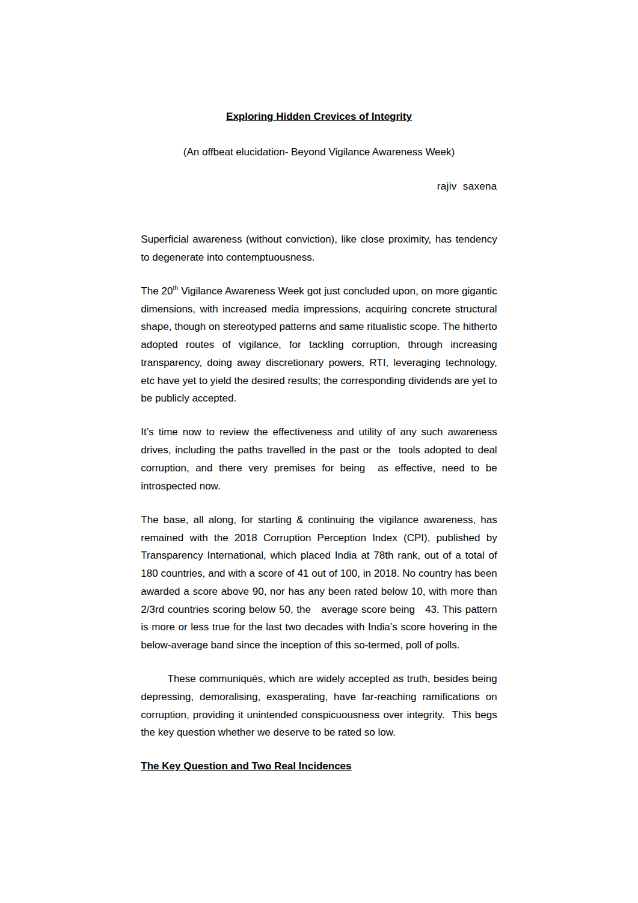Exploring Hidden Crevices of Integrity
(An offbeat elucidation- Beyond Vigilance Awareness Week)
rajiv saxena
Superficial awareness (without conviction), like close proximity, has tendency to degenerate into contemptuousness.
The 20th Vigilance Awareness Week got just concluded upon, on more gigantic dimensions, with increased media impressions, acquiring concrete structural shape, though on stereotyped patterns and same ritualistic scope. The hitherto adopted routes of vigilance, for tackling corruption, through increasing transparency, doing away discretionary powers, RTI, leveraging technology, etc have yet to yield the desired results; the corresponding dividends are yet to be publicly accepted.
It’s time now to review the effectiveness and utility of any such awareness drives, including the paths travelled in the past or the tools adopted to deal corruption, and there very premises for being as effective, need to be introspected now.
The base, all along, for starting & continuing the vigilance awareness, has remained with the 2018 Corruption Perception Index (CPI), published by Transparency International, which placed India at 78th rank, out of a total of 180 countries, and with a score of 41 out of 100, in 2018. No country has been awarded a score above 90, nor has any been rated below 10, with more than 2/3rd countries scoring below 50, the average score being 43. This pattern is more or less true for the last two decades with India’s score hovering in the below-average band since the inception of this so-termed, poll of polls.
These communiqués, which are widely accepted as truth, besides being depressing, demoralising, exasperating, have far-reaching ramifications on corruption, providing it unintended conspicuousness over integrity. This begs the key question whether we deserve to be rated so low.
The Key Question and Two Real Incidences